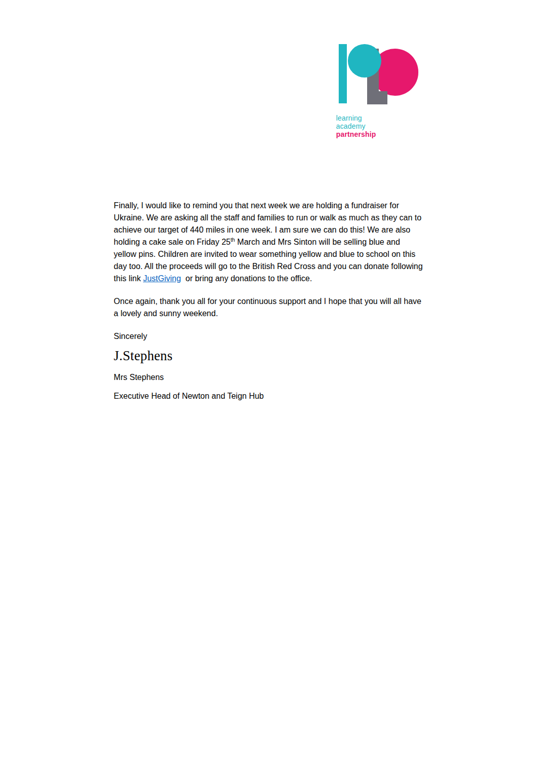learning
academy
partnership
Finally, I would like to remind you that next week we are holding a fundraiser for Ukraine. We are asking all the staff and families to run or walk as much as they can to achieve our target of 440 miles in one week. I am sure we can do this! We are also holding a cake sale on Friday 25th March and Mrs Sinton will be selling blue and yellow pins. Children are invited to wear something yellow and blue to school on this day too. All the proceeds will go to the British Red Cross and you can donate following this link JustGiving or bring any donations to the office.
Once again, thank you all for your continuous support and I hope that you will all have a lovely and sunny weekend.
Sincerely
J.Stephens
Mrs Stephens
Executive Head of Newton and Teign Hub